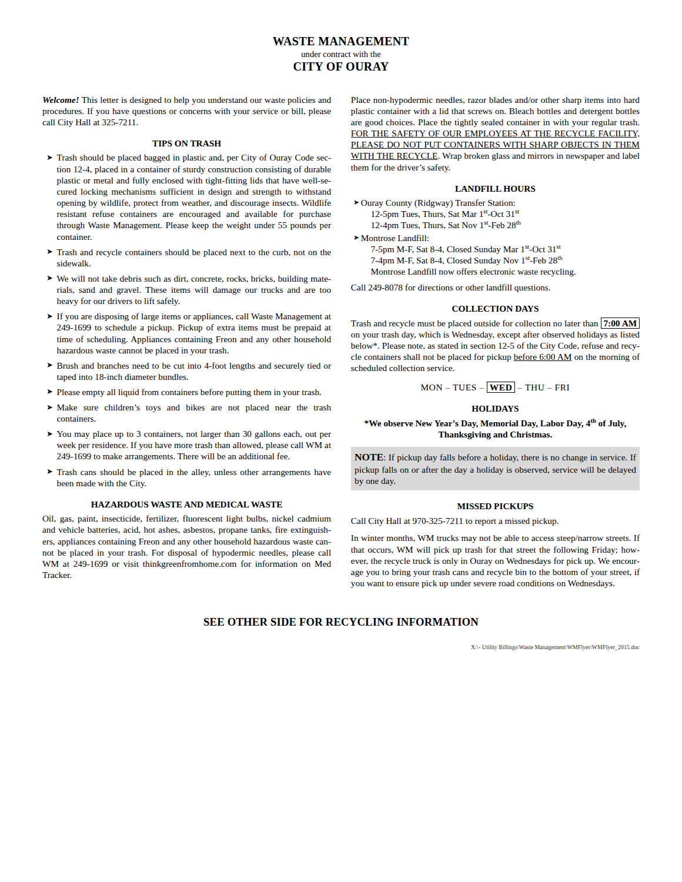WASTE MANAGEMENT
under contract with the
CITY OF OURAY
Welcome! This letter is designed to help you understand our waste policies and procedures. If you have questions or concerns with your service or bill, please call City Hall at 325-7211.
Tips on Trash
Trash should be placed bagged in plastic and, per City of Ouray Code section 12-4, placed in a container of sturdy construction consisting of durable plastic or metal and fully enclosed with tight-fitting lids that have well-secured locking mechanisms sufficient in design and strength to withstand opening by wildlife, protect from weather, and discourage insects. Wildlife resistant refuse containers are encouraged and available for purchase through Waste Management. Please keep the weight under 55 pounds per container.
Trash and recycle containers should be placed next to the curb, not on the sidewalk.
We will not take debris such as dirt, concrete, rocks, bricks, building materials, sand and gravel. These items will damage our trucks and are too heavy for our drivers to lift safely.
If you are disposing of large items or appliances, call Waste Management at 249-1699 to schedule a pickup. Pickup of extra items must be prepaid at time of scheduling. Appliances containing Freon and any other household hazardous waste cannot be placed in your trash.
Brush and branches need to be cut into 4-foot lengths and securely tied or taped into 18-inch diameter bundles.
Please empty all liquid from containers before putting them in your trash.
Make sure children’s toys and bikes are not placed near the trash containers.
You may place up to 3 containers, not larger than 30 gallons each, out per week per residence. If you have more trash than allowed, please call WM at 249-1699 to make arrangements. There will be an additional fee.
Trash cans should be placed in the alley, unless other arrangements have been made with the City.
Hazardous Waste and Medical Waste
Oil, gas, paint, insecticide, fertilizer, fluorescent light bulbs, nickel cadmium and vehicle batteries, acid, hot ashes, asbestos, propane tanks, fire extinguishers, appliances containing Freon and any other household hazardous waste cannot be placed in your trash. For disposal of hypodermic needles, please call WM at 249-1699 or visit thinkgreenfromhome.com for information on Med Tracker.
Place non-hypodermic needles, razor blades and/or other sharp items into hard plastic container with a lid that screws on. Bleach bottles and detergent bottles are good choices. Place the tightly sealed container in with your regular trash. FOR THE SAFETY OF OUR EMPLOYEES AT THE RECYCLE FACILITY, PLEASE DO NOT PUT CONTAINERS WITH SHARP OBJECTS IN THEM WITH THE RECYCLE. Wrap broken glass and mirrors in newspaper and label them for the driver’s safety.
Landfill Hours
Ouray County (Ridgway) Transfer Station:
12-5pm Tues, Thurs, Sat Mar 1st-Oct 31st
12-4pm Tues, Thurs, Sat Nov 1st-Feb 28th
Montrose Landfill:
7-5pm M-F, Sat 8-4, Closed Sunday Mar 1st-Oct 31st
7-4pm M-F, Sat 8-4, Closed Sunday Nov 1st-Feb 28th
Montrose Landfill now offers electronic waste recycling.
Call 249-8078 for directions or other landfill questions.
Collection Days
Trash and recycle must be placed outside for collection no later than 7:00 AM on your trash day, which is Wednesday, except after observed holidays as listed below*. Please note, as stated in section 12-5 of the City Code, refuse and recycle containers shall not be placed for pickup before 6:00 AM on the morning of scheduled collection service.
MON – TUES – WED – THU – FRI
Holidays
*We observe New Year’s Day, Memorial Day, Labor Day, 4th of July, Thanksgiving and Christmas.
NOTE: If pickup day falls before a holiday, there is no change in service. If pickup falls on or after the day a holiday is observed, service will be delayed by one day.
Missed Pickups
Call City Hall at 970-325-7211 to report a missed pickup.
In winter months, WM trucks may not be able to access steep/narrow streets. If that occurs, WM will pick up trash for that street the following Friday; however, the recycle truck is only in Ouray on Wednesdays for pick up. We encourage you to bring your trash cans and recycle bin to the bottom of your street, if you want to ensure pick up under severe road conditions on Wednesdays.
SEE OTHER SIDE FOR RECYCLING INFORMATION
X:\- Utility Billings\Waste Management\WMFlyer\WMFlyer_2015.doc